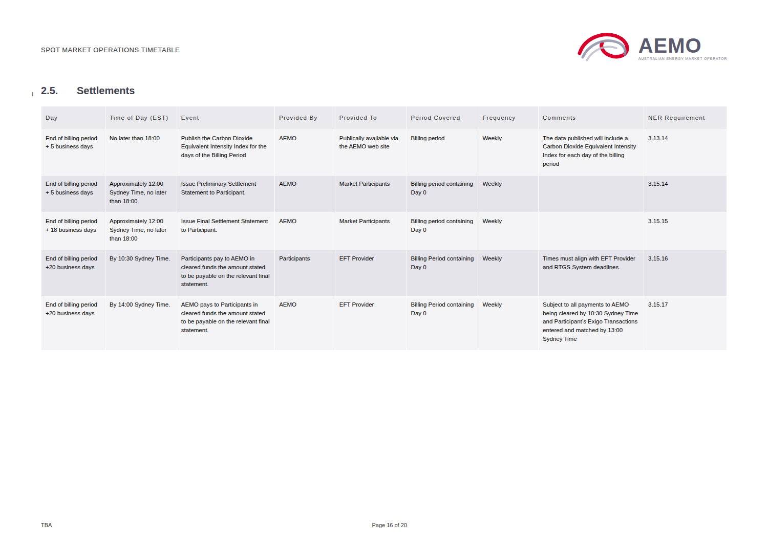SPOT MARKET OPERATIONS TIMETABLE
AEMO
AUSTRALIAN ENERGY MARKET OPERATOR
2.5. Settlements
I
| Day | Time of Day (EST) | Event | Provided By | Provided To | Period Covered | Frequency | Comments | NER Requirement |
| --- | --- | --- | --- | --- | --- | --- | --- | --- |
| End of billing period + 5 business days | No later than 18:00 | Publish the Carbon Dioxide Equivalent Intensity Index for the days of the Billing Period | AEMO | Publically available via the AEMO web site | Billing period | Weekly | The data published will include a Carbon Dioxide Equivalent Intensity Index for each day of the billing period | 3.13.14 |
| End of billing period + 5 business days | Approximately 12:00 Sydney Time, no later than 18:00 | Issue Preliminary Settlement Statement to Participant. | AEMO | Market Participants | Billing period containing Day 0 | Weekly | | 3.15.14 |
| End of billing period + 18 business days | Approximately 12:00 Sydney Time, no later than 18:00 | Issue Final Settlement Statement to Participant. | AEMO | Market Participants | Billing period containing Day 0 | Weekly | | 3.15.15 |
| End of billing period +20 business days | By 10:30 Sydney Time. | Participants pay to AEMO in cleared funds the amount stated to be payable on the relevant final statement. | Participants | EFT Provider | Billing Period containing Day 0 | Weekly | Times must align with EFT Provider and RTGS System deadlines. | 3.15.16 |
| End of billing period +20 business days | By 14:00 Sydney Time. | AEMO pays to Participants in cleared funds the amount stated to be payable on the relevant final statement. | AEMO | EFT Provider | Billing Period containing Day 0 | Weekly | Subject to all payments to AEMO being cleared by 10:30 Sydney Time and Participant’s Exigo Transactions entered and matched by 13:00 Sydney Time | 3.15.17 |
TBA
Page 16 of 20